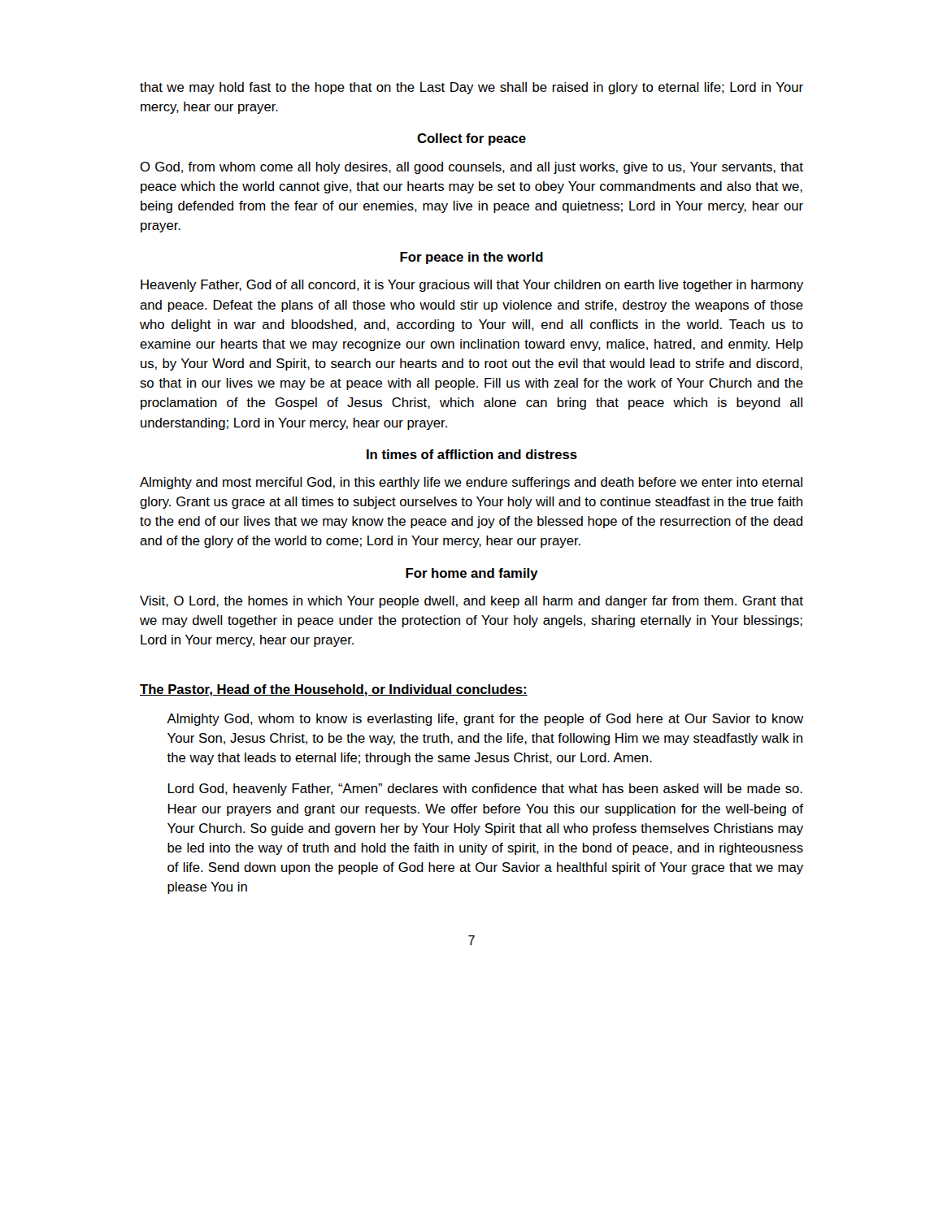that we may hold fast to the hope that on the Last Day we shall be raised in glory to eternal life; Lord in Your mercy, hear our prayer.
Collect for peace
O God, from whom come all holy desires, all good counsels, and all just works, give to us, Your servants, that peace which the world cannot give, that our hearts may be set to obey Your commandments and also that we, being defended from the fear of our enemies, may live in peace and quietness; Lord in Your mercy, hear our prayer.
For peace in the world
Heavenly Father, God of all concord, it is Your gracious will that Your children on earth live together in harmony and peace. Defeat the plans of all those who would stir up violence and strife, destroy the weapons of those who delight in war and bloodshed, and, according to Your will, end all conflicts in the world. Teach us to examine our hearts that we may recognize our own inclination toward envy, malice, hatred, and enmity. Help us, by Your Word and Spirit, to search our hearts and to root out the evil that would lead to strife and discord, so that in our lives we may be at peace with all people. Fill us with zeal for the work of Your Church and the proclamation of the Gospel of Jesus Christ, which alone can bring that peace which is beyond all understanding; Lord in Your mercy, hear our prayer.
In times of affliction and distress
Almighty and most merciful God, in this earthly life we endure sufferings and death before we enter into eternal glory. Grant us grace at all times to subject ourselves to Your holy will and to continue steadfast in the true faith to the end of our lives that we may know the peace and joy of the blessed hope of the resurrection of the dead and of the glory of the world to come; Lord in Your mercy, hear our prayer.
For home and family
Visit, O Lord, the homes in which Your people dwell, and keep all harm and danger far from them. Grant that we may dwell together in peace under the protection of Your holy angels, sharing eternally in Your blessings; Lord in Your mercy, hear our prayer.
The Pastor, Head of the Household, or Individual concludes:
Almighty God, whom to know is everlasting life, grant for the people of God here at Our Savior to know Your Son, Jesus Christ, to be the way, the truth, and the life, that following Him we may steadfastly walk in the way that leads to eternal life; through the same Jesus Christ, our Lord. Amen.
Lord God, heavenly Father, “Amen” declares with confidence that what has been asked will be made so. Hear our prayers and grant our requests. We offer before You this our supplication for the well-being of Your Church. So guide and govern her by Your Holy Spirit that all who profess themselves Christians may be led into the way of truth and hold the faith in unity of spirit, in the bond of peace, and in righteousness of life. Send down upon the people of God here at Our Savior a healthful spirit of Your grace that we may please You in
7